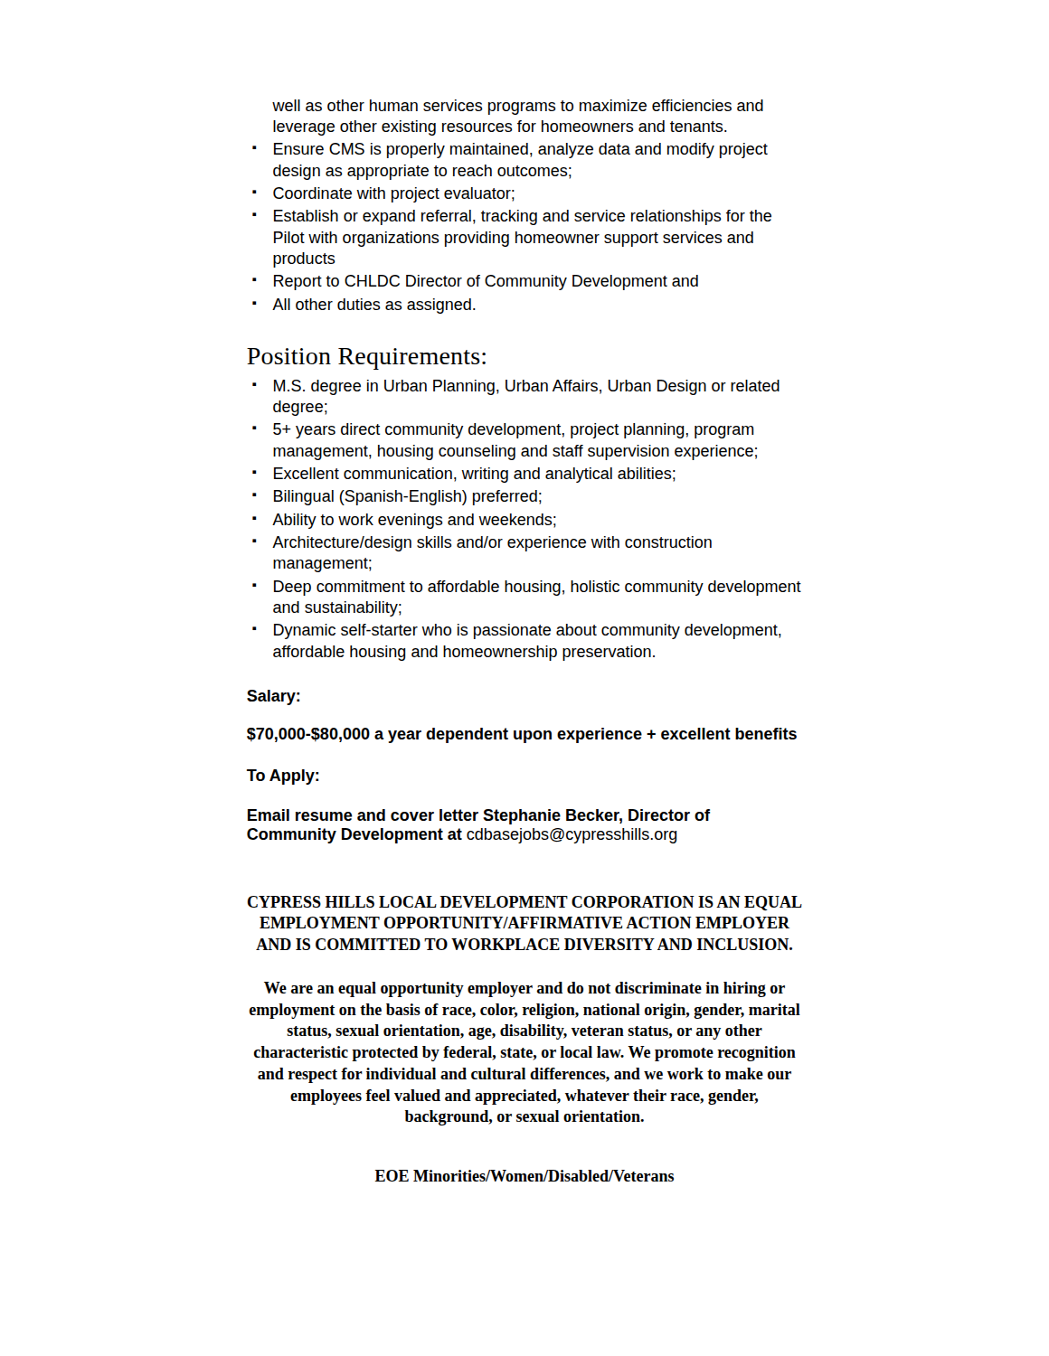well as other human services programs to maximize efficiencies and leverage other existing resources for homeowners and tenants.
Ensure CMS is properly maintained, analyze data and modify project design as appropriate to reach outcomes;
Coordinate with project evaluator;
Establish or expand referral, tracking and service relationships for the Pilot with organizations providing homeowner support services and products
Report to CHLDC Director of Community Development and
All other duties as assigned.
Position Requirements:
M.S. degree in Urban Planning, Urban Affairs, Urban Design or related degree;
5+ years direct community development, project planning, program management, housing counseling and staff supervision experience;
Excellent communication, writing and analytical abilities;
Bilingual (Spanish-English) preferred;
Ability to work evenings and weekends;
Architecture/design skills and/or experience with construction management;
Deep commitment to affordable housing, holistic community development and sustainability;
Dynamic self-starter who is passionate about community development, affordable housing and homeownership preservation.
Salary:
$70,000-$80,000 a year dependent upon experience + excellent benefits
To Apply:
Email resume and cover letter Stephanie Becker, Director of Community Development at cdbasejobs@cypresshills.org
CYPRESS HILLS LOCAL DEVELOPMENT CORPORATION IS AN EQUAL EMPLOYMENT OPPORTUNITY/AFFIRMATIVE ACTION EMPLOYER AND IS COMMITTED TO WORKPLACE DIVERSITY AND INCLUSION.
We are an equal opportunity employer and do not discriminate in hiring or employment on the basis of race, color, religion, national origin, gender, marital status, sexual orientation, age, disability, veteran status, or any other characteristic protected by federal, state, or local law. We promote recognition and respect for individual and cultural differences, and we work to make our employees feel valued and appreciated, whatever their race, gender, background, or sexual orientation.
EOE Minorities/Women/Disabled/Veterans